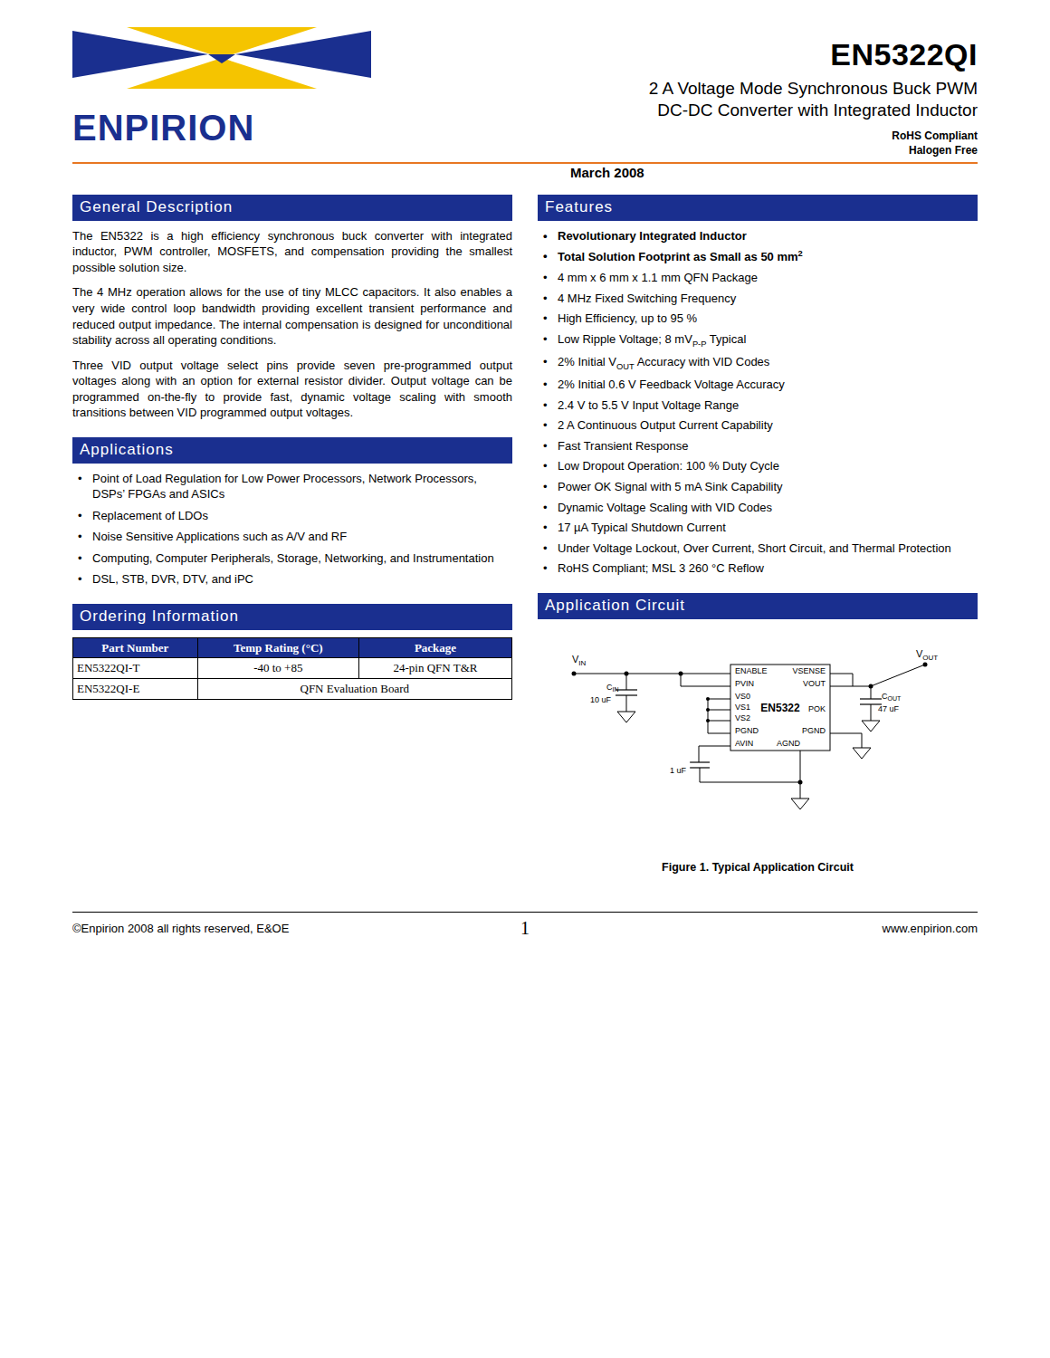ENPIRION
EN5322QI
2 A Voltage Mode Synchronous Buck PWM
DC-DC Converter with Integrated Inductor
RoHS Compliant
Halogen Free
March 2008
General Description
The EN5322 is a high efficiency synchronous buck converter with integrated inductor, PWM controller, MOSFETS, and compensation providing the smallest possible solution size.
The 4 MHz operation allows for the use of tiny MLCC capacitors. It also enables a very wide control loop bandwidth providing excellent transient performance and reduced output impedance. The internal compensation is designed for unconditional stability across all operating conditions.
Three VID output voltage select pins provide seven pre-programmed output voltages along with an option for external resistor divider. Output voltage can be programmed on-the-fly to provide fast, dynamic voltage scaling with smooth transitions between VID programmed output voltages.
Applications
Point of Load Regulation for Low Power Processors, Network Processors, DSPs’ FPGAs and ASICs
Replacement of LDOs
Noise Sensitive Applications such as A/V and RF
Computing, Computer Peripherals, Storage, Networking, and Instrumentation
DSL, STB, DVR, DTV, and iPC
Ordering Information
| Part Number | Temp Rating (°C) | Package |
| --- | --- | --- |
| EN5322QI-T | -40 to +85 | 24-pin QFN T&R |
| EN5322QI-E | QFN Evaluation Board |
Features
Revolutionary Integrated Inductor
Total Solution Footprint as Small as 50 mm2
4 mm x 6 mm x 1.1 mm QFN Package
4 MHz Fixed Switching Frequency
High Efficiency, up to 95 %
Low Ripple Voltage; 8 mVP-P Typical
2% Initial VOUT Accuracy with VID Codes
2% Initial 0.6 V Feedback Voltage Accuracy
2.4 V to 5.5 V Input Voltage Range
2 A Continuous Output Current Capability
Fast Transient Response
Low Dropout Operation: 100 % Duty Cycle
Power OK Signal with 5 mA Sink Capability
Dynamic Voltage Scaling with VID Codes
17 µA Typical Shutdown Current
Under Voltage Lockout, Over Current, Short Circuit, and Thermal Protection
RoHS Compliant; MSL 3 260 °C Reflow
Application Circuit
EN5322 ENABLE PVIN VS0 VS1 VS2 PGND AVIN VSENSE VOUT POK PGND AGND VIN CIN 10 uF 1 uF VOUT COUT 47 uF
Figure 1. Typical Application Circuit
©Enpirion 2008 all rights reserved, E&OE
1
www.enpirion.com